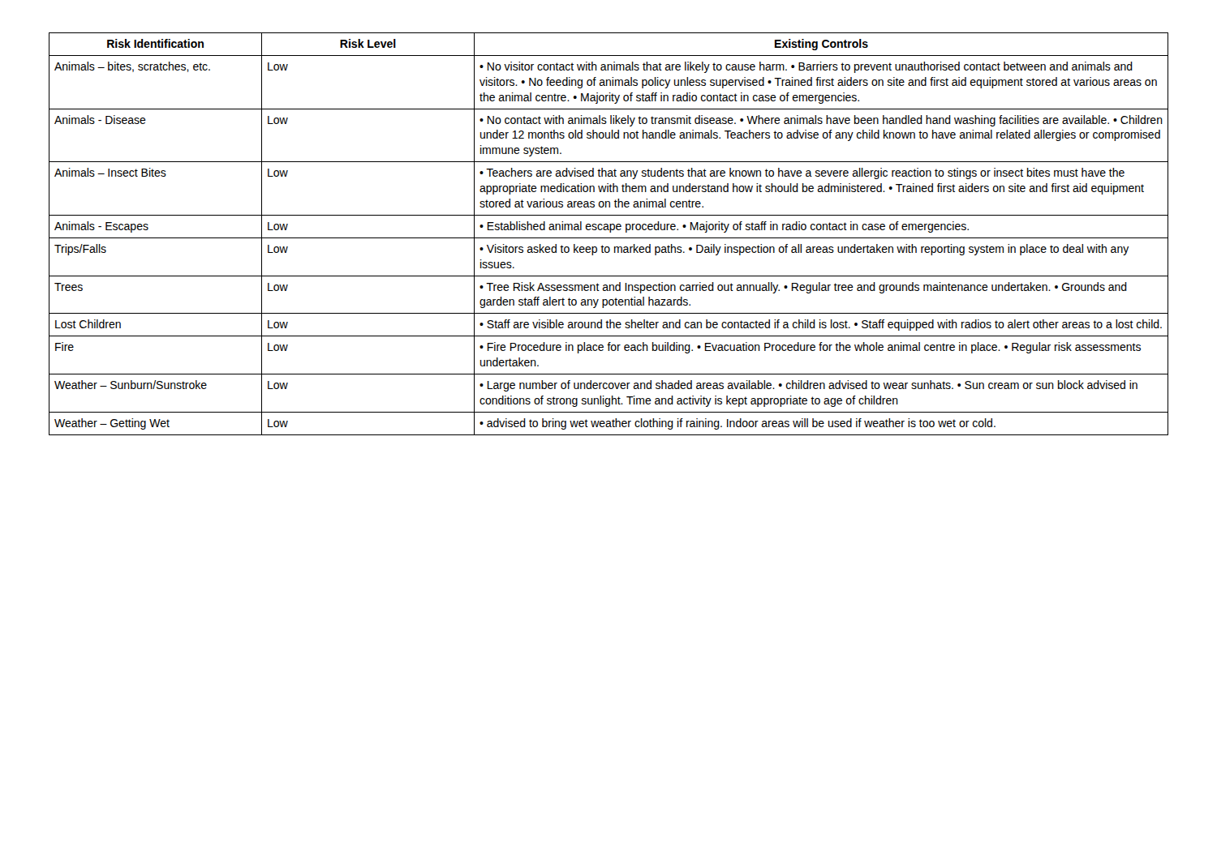| Risk Identification | Risk Level | Existing Controls |
| --- | --- | --- |
| Animals – bites, scratches, etc. | Low | • No visitor contact with animals that are likely to cause harm. • Barriers to prevent unauthorised contact between and animals and visitors. • No feeding of animals policy unless supervised • Trained first aiders on site and first aid equipment stored at various areas on the animal centre. • Majority of staff in radio contact in case of emergencies. |
| Animals - Disease | Low | • No contact with animals likely to transmit disease. • Where animals have been handled hand washing facilities are available. • Children under 12 months old should not handle animals. Teachers to advise of any child known to have animal related allergies or compromised immune system. |
| Animals – Insect Bites | Low | • Teachers are advised that any students that are known to have a severe allergic reaction to stings or insect bites must have the appropriate medication with them and understand how it should be administered. • Trained first aiders on site and first aid equipment stored at various areas on the animal centre. |
| Animals - Escapes | Low | • Established animal escape procedure. • Majority of staff in radio contact in case of emergencies. |
| Trips/Falls | Low | • Visitors asked to keep to marked paths. • Daily inspection of all areas undertaken with reporting system in place to deal with any issues. |
| Trees | Low | • Tree Risk Assessment and Inspection carried out annually. • Regular tree and grounds maintenance undertaken. • Grounds and garden staff alert to any potential hazards. |
| Lost Children | Low | • Staff are visible around the shelter and can be contacted if a child is lost. • Staff equipped with radios to alert other areas to a lost child. |
| Fire | Low | • Fire Procedure in place for each building. • Evacuation Procedure for the whole animal centre in place. • Regular risk assessments undertaken. |
| Weather – Sunburn/Sunstroke | Low | • Large number of undercover and shaded areas available. • children advised to wear sunhats. • Sun cream or sun block advised in conditions of strong sunlight. Time and activity is kept appropriate to age of children |
| Weather – Getting Wet | Low | • advised to bring wet weather clothing if raining. Indoor areas will be used if weather is too wet or cold. |